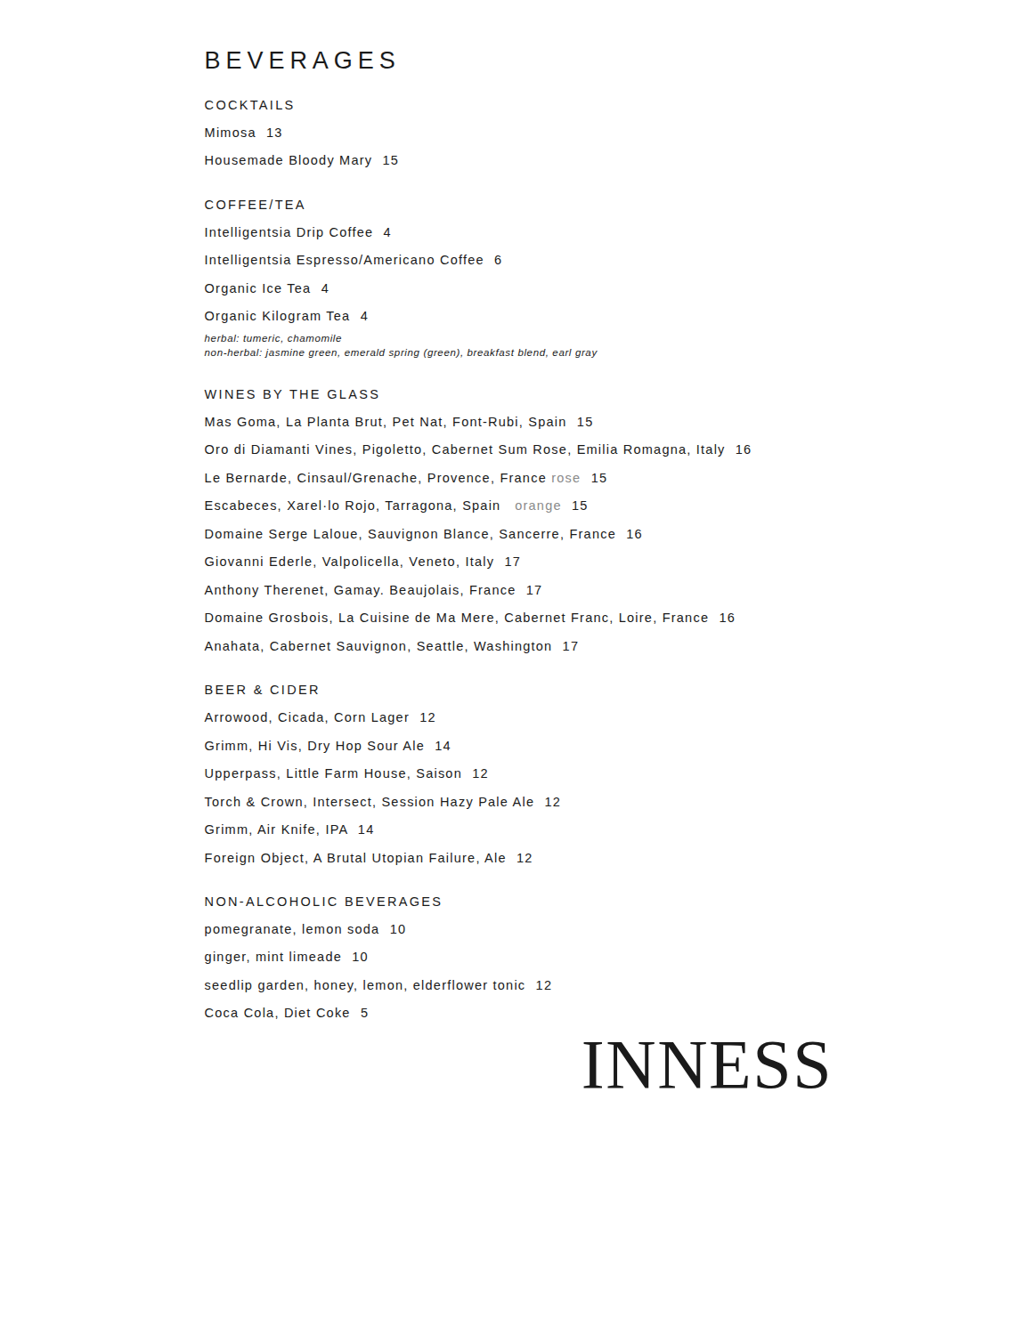Beverages
Cocktails
Mimosa 13
Housemade Bloody Mary 15
Coffee/Tea
Intelligentsia Drip Coffee 4
Intelligentsia Espresso/Americano Coffee 6
Organic Ice Tea 4
Organic Kilogram Tea 4
herbal: tumeric, chamomile
non-herbal: jasmine green, emerald spring (green), breakfast blend, earl gray
Wines by the Glass
Mas Goma, La Planta Brut, Pet Nat, Font-Rubi, Spain 15
Oro di Diamanti Vines, Pigoletto, Cabernet Sum Rose, Emilia Romagna, Italy 16
Le Bernarde, Cinsaul/Grenache, Provence, France rose 15
Escabeces, Xarel·lo Rojo, Tarragona, Spain orange 15
Domaine Serge Laloue, Sauvignon Blance, Sancerre, France 16
Giovanni Ederle, Valpolicella, Veneto, Italy 17
Anthony Therenet, Gamay. Beaujolais, France 17
Domaine Grosbois, La Cuisine de Ma Mere, Cabernet Franc, Loire, France 16
Anahata, Cabernet Sauvignon, Seattle, Washington 17
Beer & Cider
Arrowood, Cicada, Corn Lager 12
Grimm, Hi Vis, Dry Hop Sour Ale 14
Upperpass, Little Farm House, Saison 12
Torch & Crown, Intersect, Session Hazy Pale Ale 12
Grimm, Air Knife, IPA 14
Foreign Object, A Brutal Utopian Failure, Ale 12
Non-Alcoholic Beverages
pomegranate, lemon soda 10
ginger, mint limeade 10
seedlip garden, honey, lemon, elderflower tonic 12
Coca Cola, Diet Coke 5
INNESS